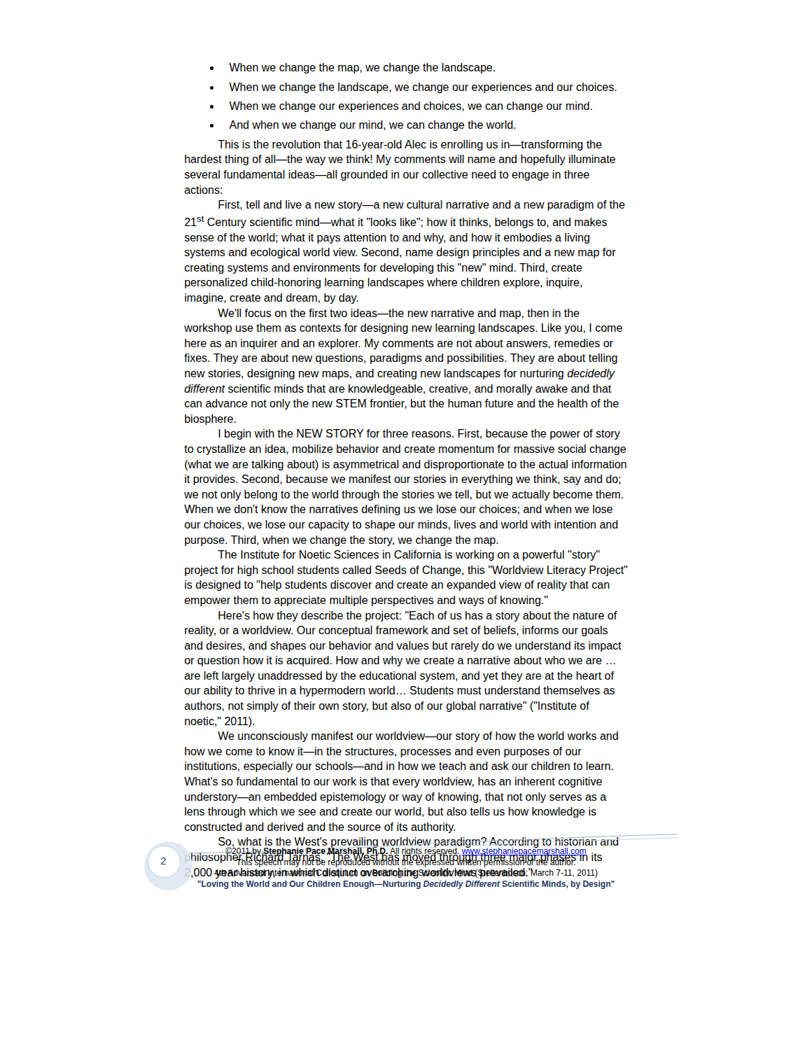When we change the map, we change the landscape.
When we change the landscape, we change our experiences and our choices.
When we change our experiences and choices, we can change our mind.
And when we change our mind, we can change the world.
This is the revolution that 16-year-old Alec is enrolling us in—transforming the hardest thing of all—the way we think! My comments will name and hopefully illuminate several fundamental ideas—all grounded in our collective need to engage in three actions:
First, tell and live a new story—a new cultural narrative and a new paradigm of the 21st Century scientific mind—what it "looks like"; how it thinks, belongs to, and makes sense of the world; what it pays attention to and why, and how it embodies a living systems and ecological world view. Second, name design principles and a new map for creating systems and environments for developing this "new" mind. Third, create personalized child-honoring learning landscapes where children explore, inquire, imagine, create and dream, by day.
We'll focus on the first two ideas—the new narrative and map, then in the workshop use them as contexts for designing new learning landscapes. Like you, I come here as an inquirer and an explorer. My comments are not about answers, remedies or fixes. They are about new questions, paradigms and possibilities. They are about telling new stories, designing new maps, and creating new landscapes for nurturing decidedly different scientific minds that are knowledgeable, creative, and morally awake and that can advance not only the new STEM frontier, but the human future and the health of the biosphere.
I begin with the NEW STORY for three reasons. First, because the power of story to crystallize an idea, mobilize behavior and create momentum for massive social change (what we are talking about) is asymmetrical and disproportionate to the actual information it provides. Second, because we manifest our stories in everything we think, say and do; we not only belong to the world through the stories we tell, but we actually become them. When we don't know the narratives defining us we lose our choices; and when we lose our choices, we lose our capacity to shape our minds, lives and world with intention and purpose. Third, when we change the story, we change the map.
The Institute for Noetic Sciences in California is working on a powerful "story" project for high school students called Seeds of Change, this "Worldview Literacy Project" is designed to "help students discover and create an expanded view of reality that can empower them to appreciate multiple perspectives and ways of knowing."
Here's how they describe the project: "Each of us has a story about the nature of reality, or a worldview. Our conceptual framework and set of beliefs, informs our goals and desires, and shapes our behavior and values but rarely do we understand its impact or question how it is acquired. How and why we create a narrative about who we are … are left largely unaddressed by the educational system, and yet they are at the heart of our ability to thrive in a hypermodern world… Students must understand themselves as authors, not simply of their own story, but also of our global narrative" ("Institute of noetic," 2011).
We unconsciously manifest our worldview—our story of how the world works and how we come to know it—in the structures, processes and even purposes of our institutions, especially our schools—and in how we teach and ask our children to learn. What's so fundamental to our work is that every worldview, has an inherent cognitive understory—an embedded epistemology or way of knowing, that not only serves as a lens through which we see and create our world, but also tells us how knowledge is constructed and derived and the source of its authority.
So, what is the West's prevailing worldview paradigm? According to historian and philosopher Richard Tarnas, "The West has moved through three major phases in its 2,000 year history, in which distinct overarching worldviews prevailed."
2
©2011 by Stephanie Pace Marshall, Ph.D. All rights reserved. www.stephaniepacemarshall.com
This speech may not be reproduced without the expressed written permission of the author.
4th Advanced International Colloquium on Building the Scientific Mind (Stellenbosch: March 7-11, 2011)
"Loving the World and Our Children Enough—Nurturing Decidedly Different Scientific Minds, by Design"